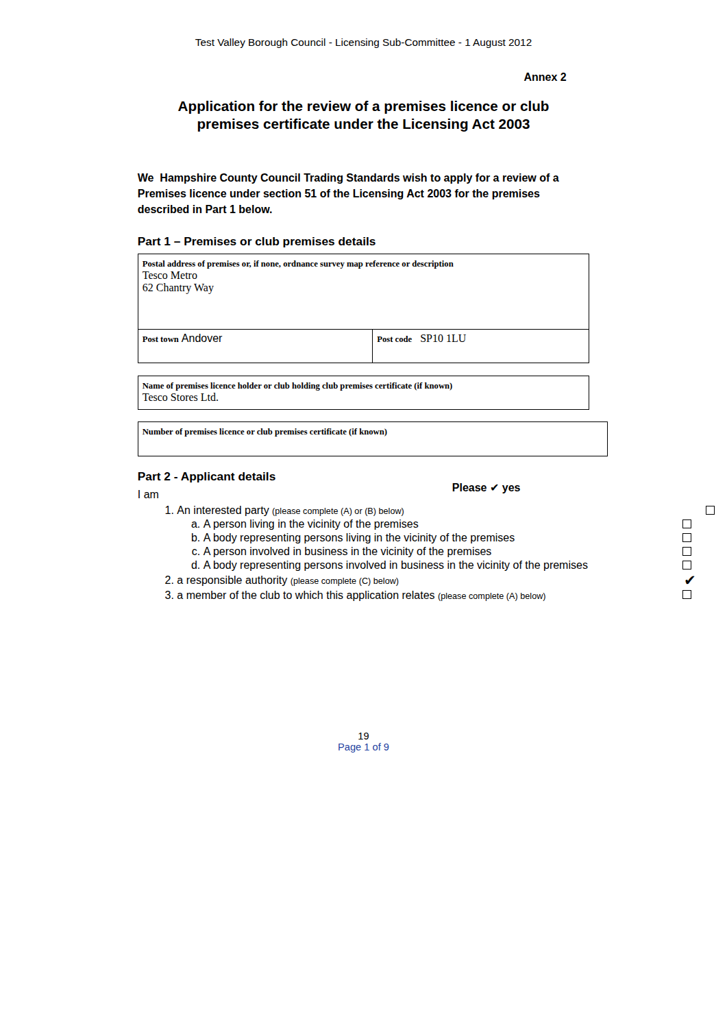Test Valley Borough Council - Licensing Sub-Committee - 1 August 2012
Annex 2
Application for the review of a premises licence or club premises certificate under the Licensing Act 2003
We Hampshire County Council Trading Standards wish to apply for a review of a Premises licence under section 51 of the Licensing Act 2003 for the premises described in Part 1 below.
Part 1 – Premises or club premises details
| Postal address of premises or, if none, ordnance survey map reference or description Tesco Metro 62 Chantry Way |
| Post town Andover | Post code SP10 1LU |
| Name of premises licence holder or club holding club premises certificate (if known) Tesco Stores Ltd. |
| Number of premises licence or club premises certificate (if known) |
Part 2 - Applicant details
I am
Please ✔ yes
An interested party (please complete (A) or (B) below)
A person living in the vicinity of the premises
A body representing persons living in the vicinity of the premises
A person involved in business in the vicinity of the premises
A body representing persons involved in business in the vicinity of the premises
a responsible authority (please complete (C) below)✔
a member of the club to which this application relates (please complete (A) below)
19
Page 1 of 9